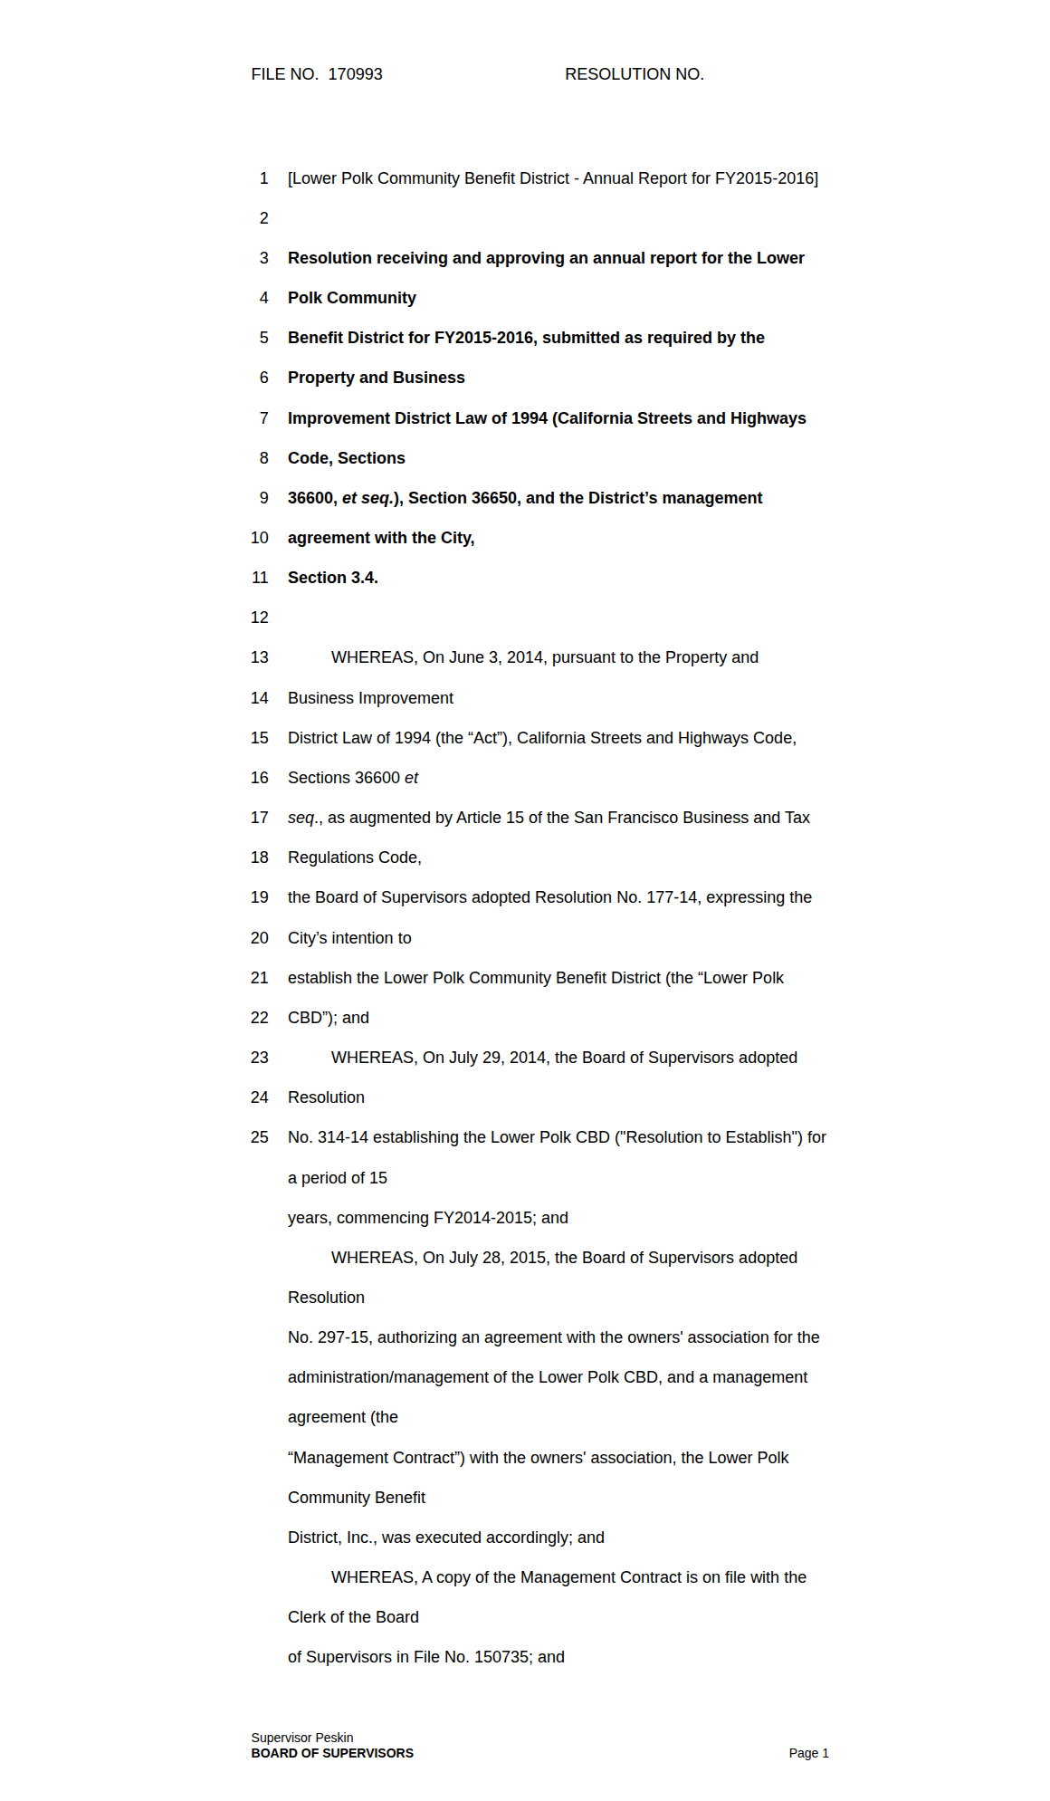FILE NO. 170993 RESOLUTION NO.
1
2
3
4
5
6
7
8
9
10
11
12
13
14
15
16
17
18
19
20
21
22
23
24
25
[Lower Polk Community Benefit District - Annual Report for FY2015-2016]
Resolution receiving and approving an annual report for the Lower Polk Community
Benefit District for FY2015-2016, submitted as required by the Property and Business
Improvement District Law of 1994 (California Streets and Highways Code, Sections
36600, et seq.), Section 36650, and the District’s management agreement with the City,
Section 3.4.
WHEREAS, On June 3, 2014, pursuant to the Property and Business Improvement
District Law of 1994 (the “Act”), California Streets and Highways Code, Sections 36600 et
seq., as augmented by Article 15 of the San Francisco Business and Tax Regulations Code,
the Board of Supervisors adopted Resolution No. 177-14, expressing the City’s intention to
establish the Lower Polk Community Benefit District (the “Lower Polk CBD”); and
WHEREAS, On July 29, 2014, the Board of Supervisors adopted Resolution
No. 314-14 establishing the Lower Polk CBD ("Resolution to Establish") for a period of 15
years, commencing FY2014-2015; and
WHEREAS, On July 28, 2015, the Board of Supervisors adopted Resolution
No. 297-15, authorizing an agreement with the owners' association for the
administration/management of the Lower Polk CBD, and a management agreement (the
“Management Contract”) with the owners' association, the Lower Polk Community Benefit
District, Inc., was executed accordingly; and
WHEREAS, A copy of the Management Contract is on file with the Clerk of the Board
of Supervisors in File No. 150735; and
Supervisor Peskin
BOARD OF SUPERVISORS Page 1